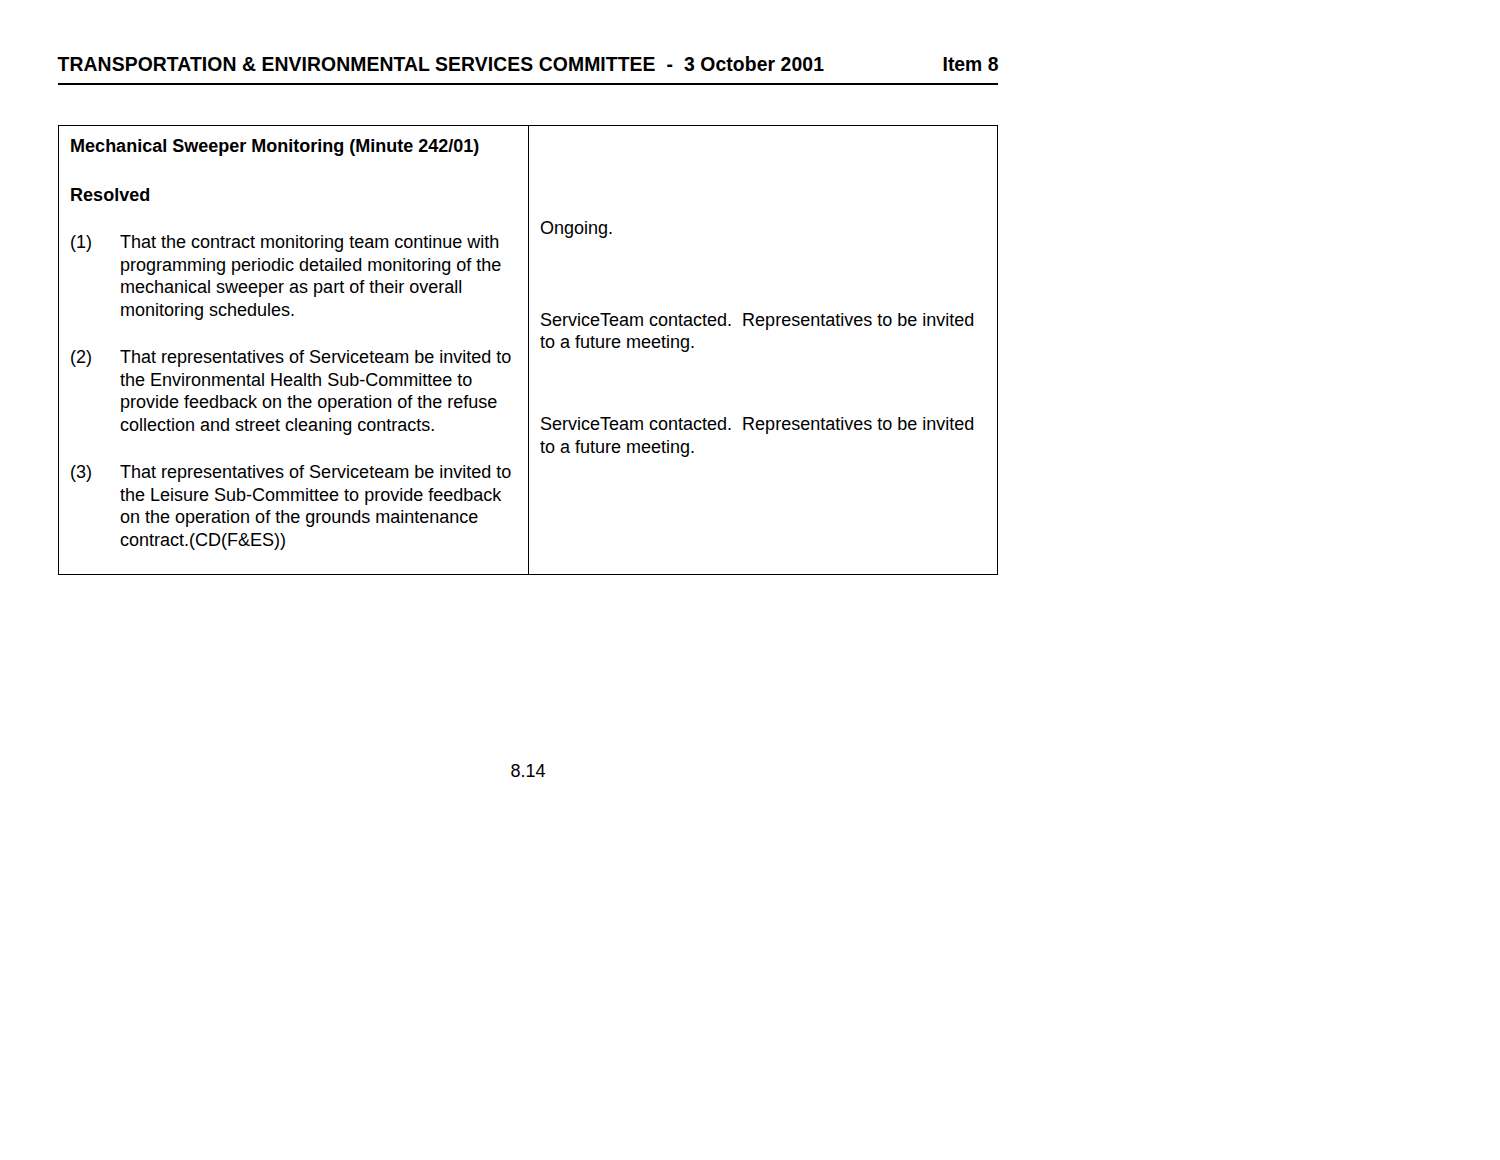TRANSPORTATION & ENVIRONMENTAL SERVICES COMMITTEE - 3 October 2001
Item 8
| Mechanical Sweeper Monitoring (Minute 242/01) Resolved (1) That the contract monitoring team continue with programming periodic detailed monitoring of the mechanical sweeper as part of their overall monitoring schedules. (2) That representatives of Serviceteam be invited to the Environmental Health Sub-Committee to provide feedback on the operation of the refuse collection and street cleaning contracts. (3) That representatives of Serviceteam be invited to the Leisure Sub-Committee to provide feedback on the operation of the grounds maintenance contract.(CD(F&ES)) | Ongoing. ServiceTeam contacted. Representatives to be invited to a future meeting. ServiceTeam contacted. Representatives to be invited to a future meeting. |
8.14